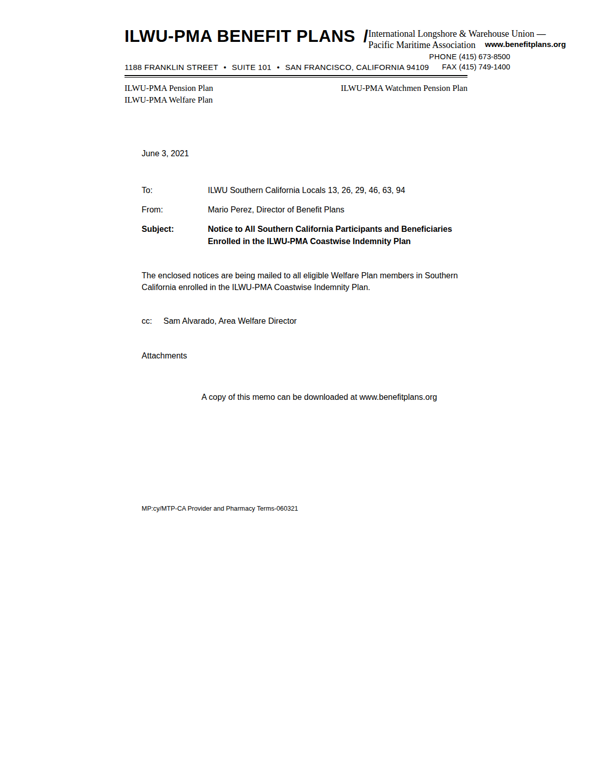ILWU-PMA BENEFIT PLANS /
International Longshore & Warehouse Union —
Pacific Maritime Association www.benefitplans.org
1188 FRANKLIN STREET • SUITE 101 • SAN FRANCISCO, CALIFORNIA 94109
PHONE (415) 673-8500
FAX (415) 749-1400
ILWU-PMA Pension Plan
ILWU-PMA Welfare Plan
ILWU-PMA Watchmen Pension Plan
June 3, 2021
| To: | ILWU Southern California Locals 13, 26, 29, 46, 63, 94 |
| From: | Mario Perez, Director of Benefit Plans |
| Subject: | Notice to All Southern California Participants and Beneficiaries Enrolled in the ILWU-PMA Coastwise Indemnity Plan |
The enclosed notices are being mailed to all eligible Welfare Plan members in Southern California enrolled in the ILWU-PMA Coastwise Indemnity Plan.
cc: Sam Alvarado, Area Welfare Director
Attachments
A copy of this memo can be downloaded at www.benefitplans.org
MP:cy/MTP-CA Provider and Pharmacy Terms-060321